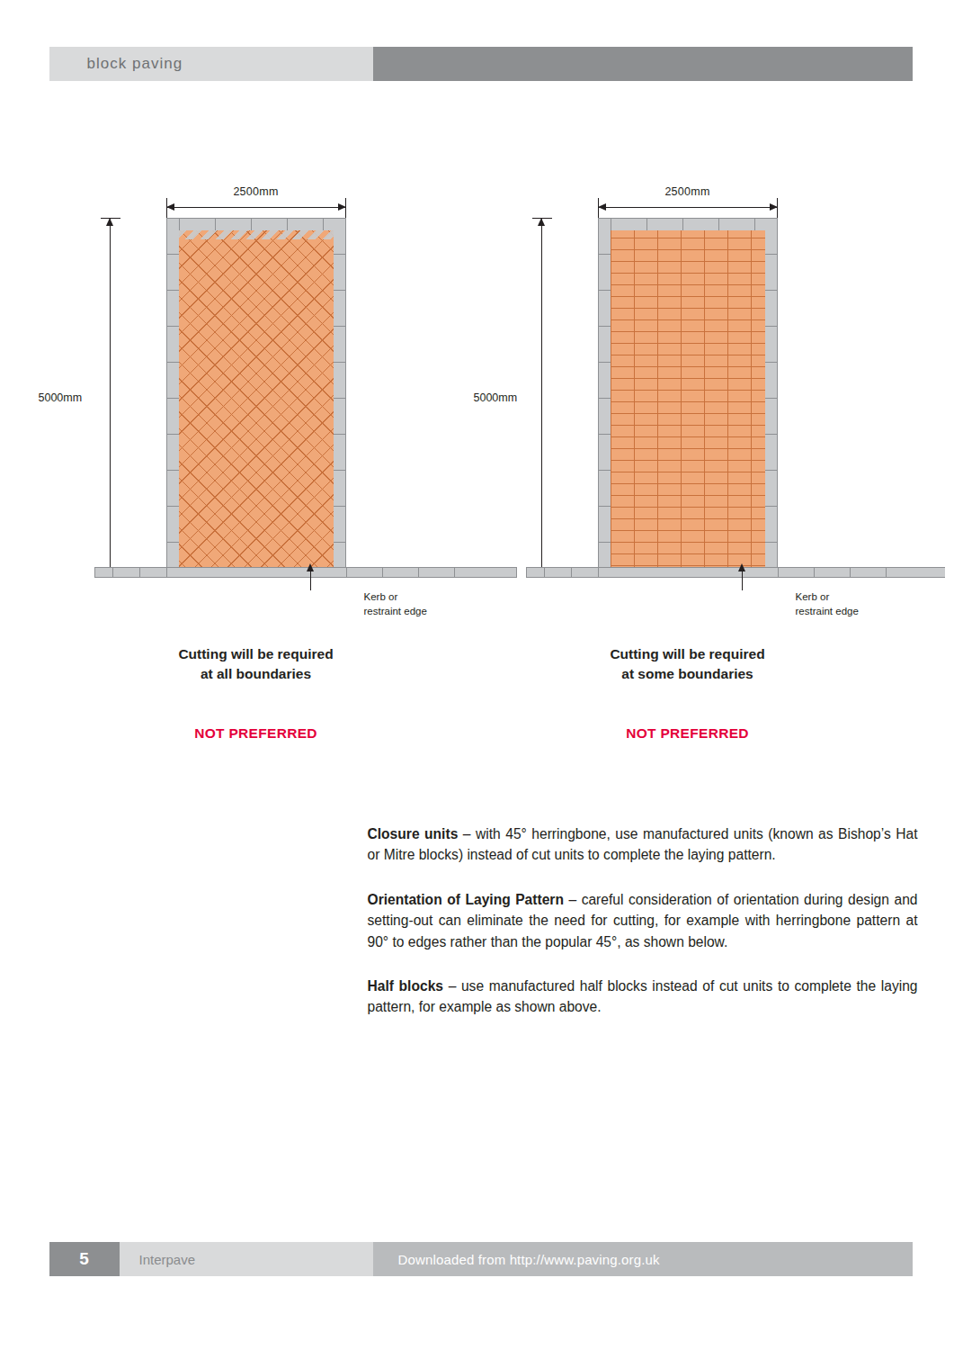block paving
2500mm
5000mm
Kerb or
restraint edge
Cutting will be required
at all boundaries
NOT PREFERRED
2500mm
5000mm
Kerb or
restraint edge
Cutting will be required
at some boundaries
NOT PREFERRED
Closure units – with 45° herringbone, use manufactured units (known as Bishop’s Hat or Mitre blocks) instead of cut units to complete the laying pattern.
Orientation of Laying Pattern – careful consideration of orientation during design and setting-out can eliminate the need for cutting, for example with herringbone pattern at 90° to edges rather than the popular 45°, as shown below.
Half blocks – use manufactured half blocks instead of cut units to complete the laying pattern, for example as shown above.
5
Interpave
Downloaded from http://www.paving.org.uk